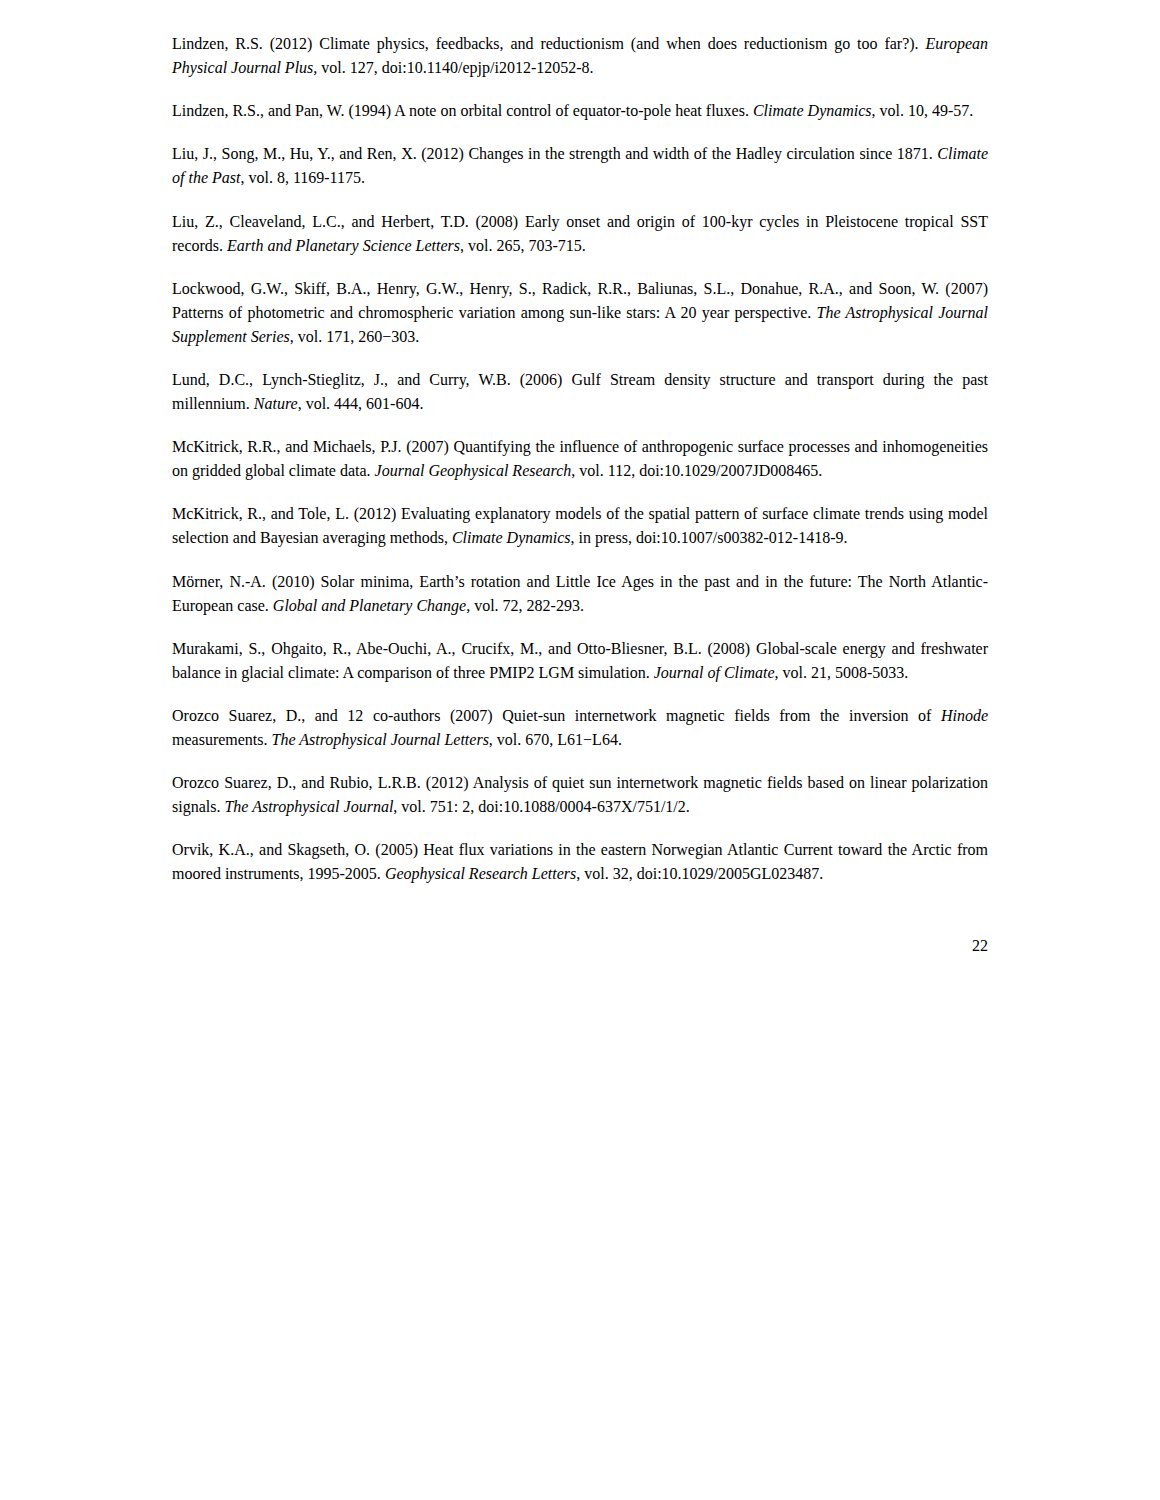Lindzen, R.S. (2012) Climate physics, feedbacks, and reductionism (and when does reductionism go too far?). European Physical Journal Plus, vol. 127, doi:10.1140/epjp/i2012-12052-8.
Lindzen, R.S., and Pan, W. (1994) A note on orbital control of equator-to-pole heat fluxes. Climate Dynamics, vol. 10, 49-57.
Liu, J., Song, M., Hu, Y., and Ren, X. (2012) Changes in the strength and width of the Hadley circulation since 1871. Climate of the Past, vol. 8, 1169-1175.
Liu, Z., Cleaveland, L.C., and Herbert, T.D. (2008) Early onset and origin of 100-kyr cycles in Pleistocene tropical SST records. Earth and Planetary Science Letters, vol. 265, 703-715.
Lockwood, G.W., Skiff, B.A., Henry, G.W., Henry, S., Radick, R.R., Baliunas, S.L., Donahue, R.A., and Soon, W. (2007) Patterns of photometric and chromospheric variation among sun-like stars: A 20 year perspective. The Astrophysical Journal Supplement Series, vol. 171, 260−303.
Lund, D.C., Lynch-Stieglitz, J., and Curry, W.B. (2006) Gulf Stream density structure and transport during the past millennium. Nature, vol. 444, 601-604.
McKitrick, R.R., and Michaels, P.J. (2007) Quantifying the influence of anthropogenic surface processes and inhomogeneities on gridded global climate data. Journal Geophysical Research, vol. 112, doi:10.1029/2007JD008465.
McKitrick, R., and Tole, L. (2012) Evaluating explanatory models of the spatial pattern of surface climate trends using model selection and Bayesian averaging methods, Climate Dynamics, in press, doi:10.1007/s00382-012-1418-9.
Mörner, N.-A. (2010) Solar minima, Earth’s rotation and Little Ice Ages in the past and in the future: The North Atlantic-European case. Global and Planetary Change, vol. 72, 282-293.
Murakami, S., Ohgaito, R., Abe-Ouchi, A., Crucifx, M., and Otto-Bliesner, B.L. (2008) Global-scale energy and freshwater balance in glacial climate: A comparison of three PMIP2 LGM simulation. Journal of Climate, vol. 21, 5008-5033.
Orozco Suarez, D., and 12 co-authors (2007) Quiet-sun internetwork magnetic fields from the inversion of Hinode measurements. The Astrophysical Journal Letters, vol. 670, L61−L64.
Orozco Suarez, D., and Rubio, L.R.B. (2012) Analysis of quiet sun internetwork magnetic fields based on linear polarization signals. The Astrophysical Journal, vol. 751: 2, doi:10.1088/0004-637X/751/1/2.
Orvik, K.A., and Skagseth, O. (2005) Heat flux variations in the eastern Norwegian Atlantic Current toward the Arctic from moored instruments, 1995-2005. Geophysical Research Letters, vol. 32, doi:10.1029/2005GL023487.
22